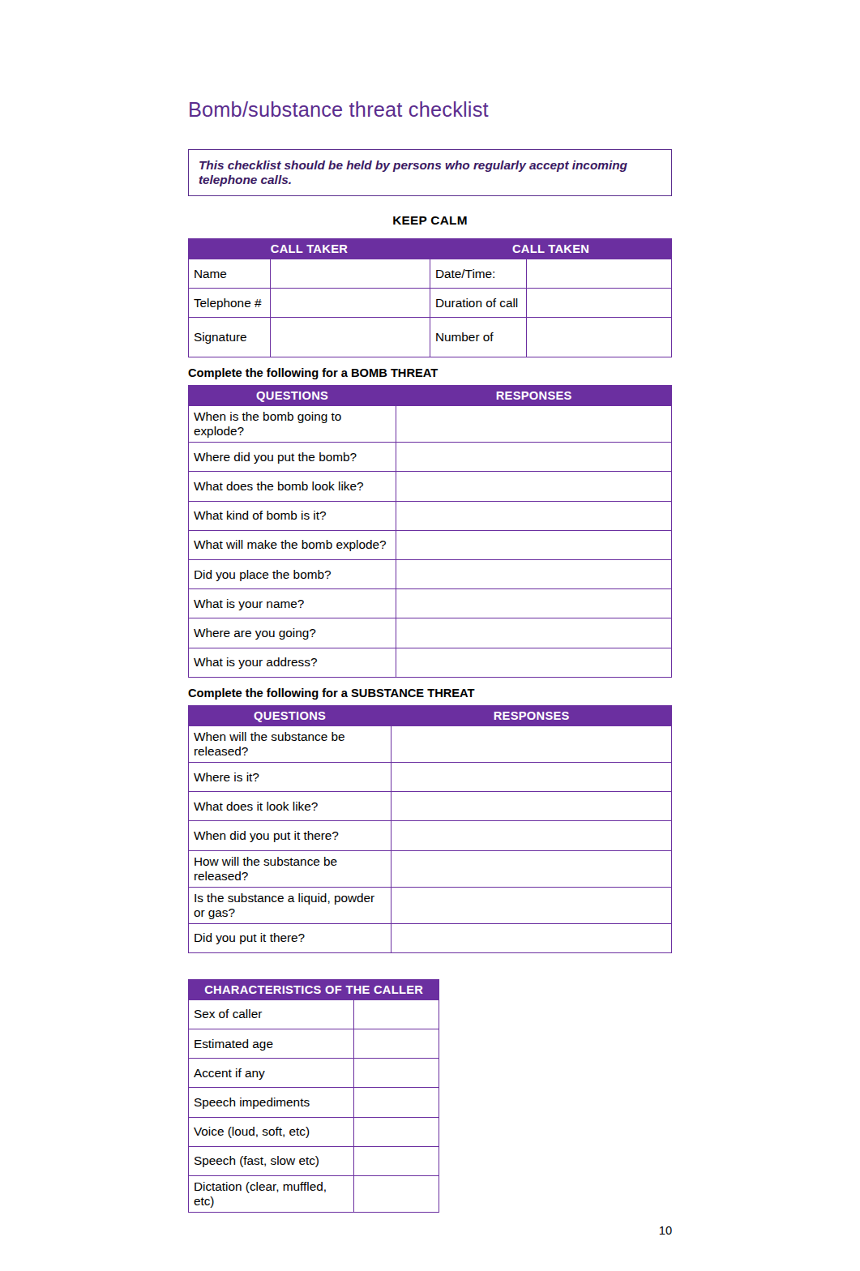Bomb/substance threat checklist
This checklist should be held by persons who regularly accept incoming telephone calls.
KEEP CALM
| CALL TAKER | CALL TAKEN |
| --- | --- |
| Name | | Date/Time: | |
| Telephone # | | Duration of call | |
| Signature | | Number of | |
Complete the following for a BOMB THREAT
| QUESTIONS | RESPONSES |
| --- | --- |
| When is the bomb going to explode? | |
| Where did you put the bomb? | |
| What does the bomb look like? | |
| What kind of bomb is it? | |
| What will make the bomb explode? | |
| Did you place the bomb? | |
| What is your name? | |
| Where are you going? | |
| What is your address? | |
Complete the following for a SUBSTANCE THREAT
| QUESTIONS | RESPONSES |
| --- | --- |
| When will the substance be released? | |
| Where is it? | |
| What does it look like? | |
| When did you put it there? | |
| How will the substance be released? | |
| Is the substance a liquid, powder or gas? | |
| Did you put it there? | |
| CHARACTERISTICS OF THE CALLER |
| --- |
| Sex of caller | |
| Estimated age | |
| Accent if any | |
| Speech impediments | |
| Voice (loud, soft, etc) | |
| Speech (fast, slow etc) | |
| Dictation (clear, muffled, etc) | |
10